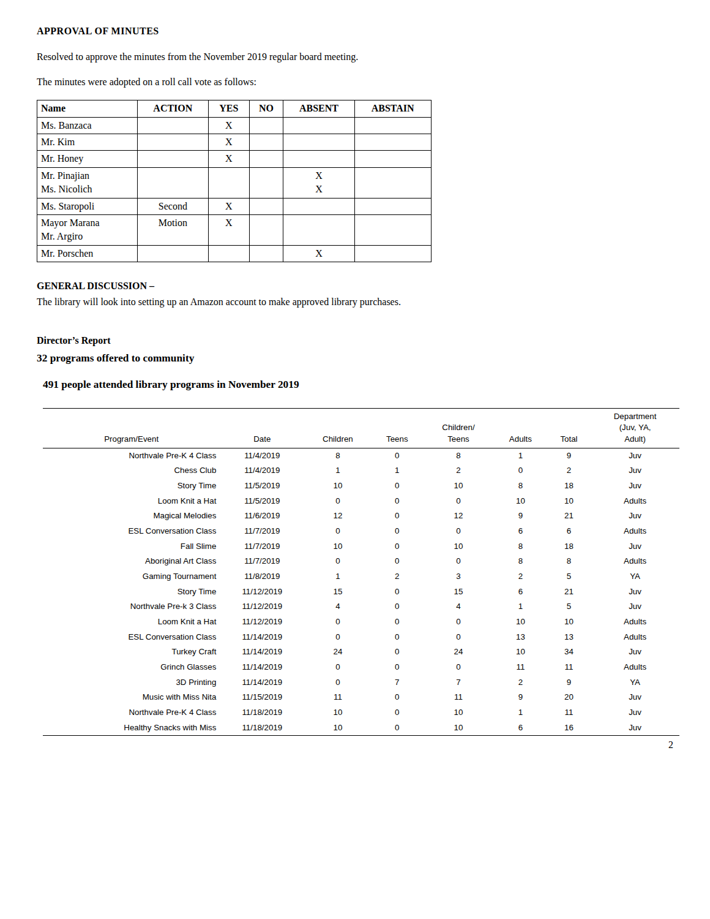APPROVAL OF MINUTES
Resolved to approve the minutes from the November 2019 regular board meeting.
The minutes were adopted on a roll call vote as follows:
| Name | ACTION | YES | NO | ABSENT | ABSTAIN |
| --- | --- | --- | --- | --- | --- |
| Ms. Banzaca | | X | | | |
| Mr. Kim | | X | | | |
| Mr. Honey | | X | | | |
| Mr. Pinajian Ms. Nicolich | | | | X X | |
| Ms. Staropoli | Second | X | | | |
| Mayor Marana Mr. Argiro | Motion | X | | | |
| Mr. Porschen | | | | X | |
GENERAL DISCUSSION –
The library will look into setting up an Amazon account to make approved library purchases.
Director’s Report
32 programs offered to community
491 people attended library programs in November 2019
| Program/Event | Date | Children | Teens | Children/ Teens | Adults | Total | Department (Juv, YA, Adult) |
| --- | --- | --- | --- | --- | --- | --- | --- |
| Northvale Pre-K 4 Class | 11/4/2019 | 8 | 0 | 8 | 1 | 9 | Juv |
| Chess Club | 11/4/2019 | 1 | 1 | 2 | 0 | 2 | Juv |
| Story Time | 11/5/2019 | 10 | 0 | 10 | 8 | 18 | Juv |
| Loom Knit a Hat | 11/5/2019 | 0 | 0 | 0 | 10 | 10 | Adults |
| Magical Melodies | 11/6/2019 | 12 | 0 | 12 | 9 | 21 | Juv |
| ESL Conversation Class | 11/7/2019 | 0 | 0 | 0 | 6 | 6 | Adults |
| Fall Slime | 11/7/2019 | 10 | 0 | 10 | 8 | 18 | Juv |
| Aboriginal Art Class | 11/7/2019 | 0 | 0 | 0 | 8 | 8 | Adults |
| Gaming Tournament | 11/8/2019 | 1 | 2 | 3 | 2 | 5 | YA |
| Story Time | 11/12/2019 | 15 | 0 | 15 | 6 | 21 | Juv |
| Northvale Pre-k 3 Class | 11/12/2019 | 4 | 0 | 4 | 1 | 5 | Juv |
| Loom Knit a Hat | 11/12/2019 | 0 | 0 | 0 | 10 | 10 | Adults |
| ESL Conversation Class | 11/14/2019 | 0 | 0 | 0 | 13 | 13 | Adults |
| Turkey Craft | 11/14/2019 | 24 | 0 | 24 | 10 | 34 | Juv |
| Grinch Glasses | 11/14/2019 | 0 | 0 | 0 | 11 | 11 | Adults |
| 3D Printing | 11/14/2019 | 0 | 7 | 7 | 2 | 9 | YA |
| Music with Miss Nita | 11/15/2019 | 11 | 0 | 11 | 9 | 20 | Juv |
| Northvale Pre-K 4 Class | 11/18/2019 | 10 | 0 | 10 | 1 | 11 | Juv |
| Healthy Snacks with Miss | 11/18/2019 | 10 | 0 | 10 | 6 | 16 | Juv |
2